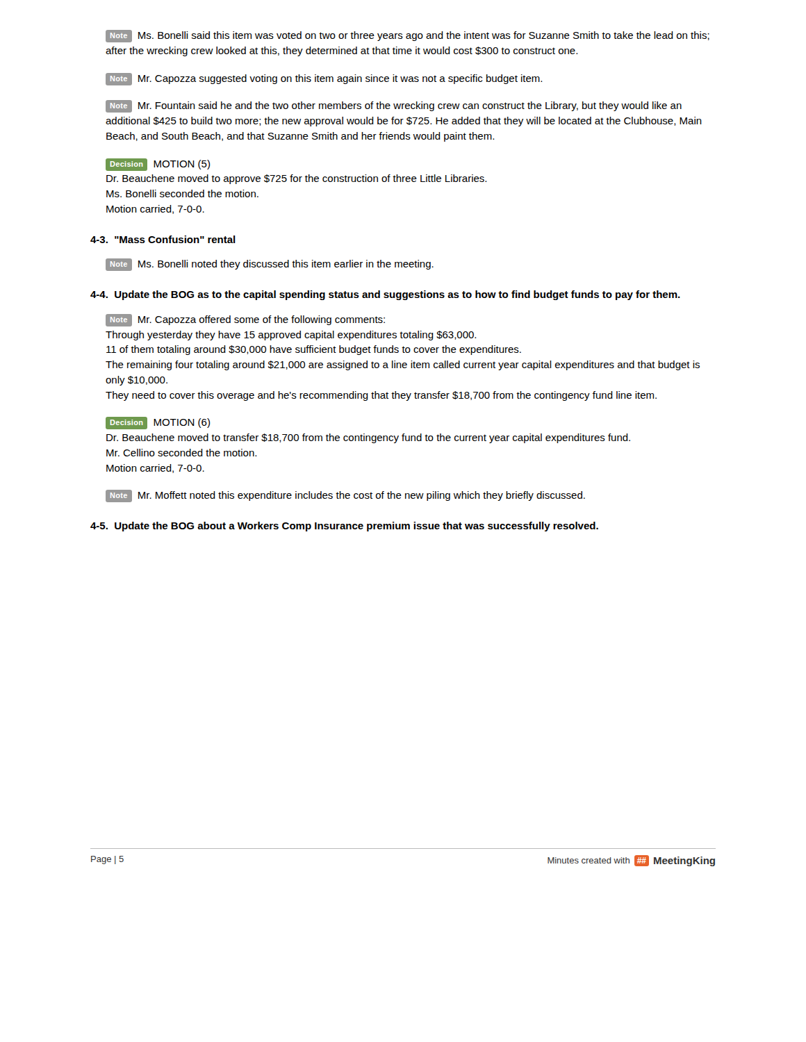Note Ms. Bonelli said this item was voted on two or three years ago and the intent was for Suzanne Smith to take the lead on this; after the wrecking crew looked at this, they determined at that time it would cost $300 to construct one.
Note Mr. Capozza suggested voting on this item again since it was not a specific budget item.
Note Mr. Fountain said he and the two other members of the wrecking crew can construct the Library, but they would like an additional $425 to build two more; the new approval would be for $725. He added that they will be located at the Clubhouse, Main Beach, and South Beach, and that Suzanne Smith and her friends would paint them.
Decision MOTION (5)
Dr. Beauchene moved to approve $725 for the construction of three Little Libraries.
Ms. Bonelli seconded the motion.
Motion carried, 7-0-0.
4-3. "Mass Confusion" rental
Note Ms. Bonelli noted they discussed this item earlier in the meeting.
4-4. Update the BOG as to the capital spending status and suggestions as to how to find budget funds to pay for them.
Note Mr. Capozza offered some of the following comments:
Through yesterday they have 15 approved capital expenditures totaling $63,000.
11 of them totaling around $30,000 have sufficient budget funds to cover the expenditures.
The remaining four totaling around $21,000 are assigned to a line item called current year capital expenditures and that budget is only $10,000.
They need to cover this overage and he's recommending that they transfer $18,700 from the contingency fund line item.
Decision MOTION (6)
Dr. Beauchene moved to transfer $18,700 from the contingency fund to the current year capital expenditures fund.
Mr. Cellino seconded the motion.
Motion carried, 7-0-0.
Note Mr. Moffett noted this expenditure includes the cost of the new piling which they briefly discussed.
4-5. Update the BOG about a Workers Comp Insurance premium issue that was successfully resolved.
Page | 5
Minutes created with ## MeetingKing